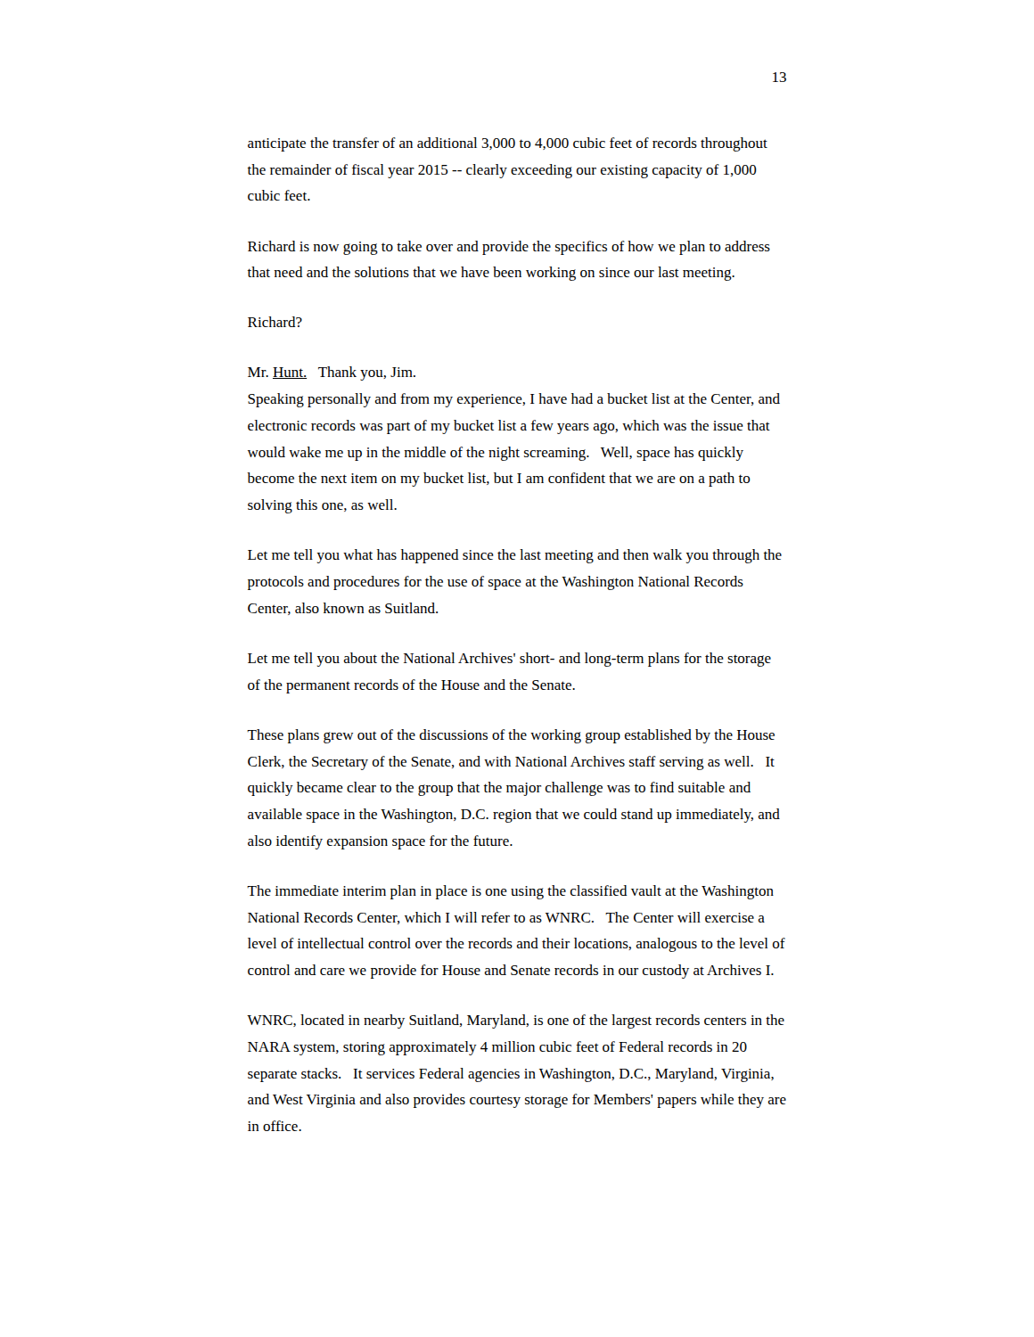13
anticipate the transfer of an additional 3,000 to 4,000 cubic feet of records throughout the remainder of fiscal year 2015 -- clearly exceeding our existing capacity of 1,000 cubic feet.
Richard is now going to take over and provide the specifics of how we plan to address that need and the solutions that we have been working on since our last meeting.
Richard?
Mr. Hunt. Thank you, Jim.
Speaking personally and from my experience, I have had a bucket list at the Center, and electronic records was part of my bucket list a few years ago, which was the issue that would wake me up in the middle of the night screaming. Well, space has quickly become the next item on my bucket list, but I am confident that we are on a path to solving this one, as well.
Let me tell you what has happened since the last meeting and then walk you through the protocols and procedures for the use of space at the Washington National Records Center, also known as Suitland.
Let me tell you about the National Archives' short- and long-term plans for the storage of the permanent records of the House and the Senate.
These plans grew out of the discussions of the working group established by the House Clerk, the Secretary of the Senate, and with National Archives staff serving as well. It quickly became clear to the group that the major challenge was to find suitable and available space in the Washington, D.C. region that we could stand up immediately, and also identify expansion space for the future.
The immediate interim plan in place is one using the classified vault at the Washington National Records Center, which I will refer to as WNRC. The Center will exercise a level of intellectual control over the records and their locations, analogous to the level of control and care we provide for House and Senate records in our custody at Archives I.
WNRC, located in nearby Suitland, Maryland, is one of the largest records centers in the NARA system, storing approximately 4 million cubic feet of Federal records in 20 separate stacks. It services Federal agencies in Washington, D.C., Maryland, Virginia, and West Virginia and also provides courtesy storage for Members' papers while they are in office.